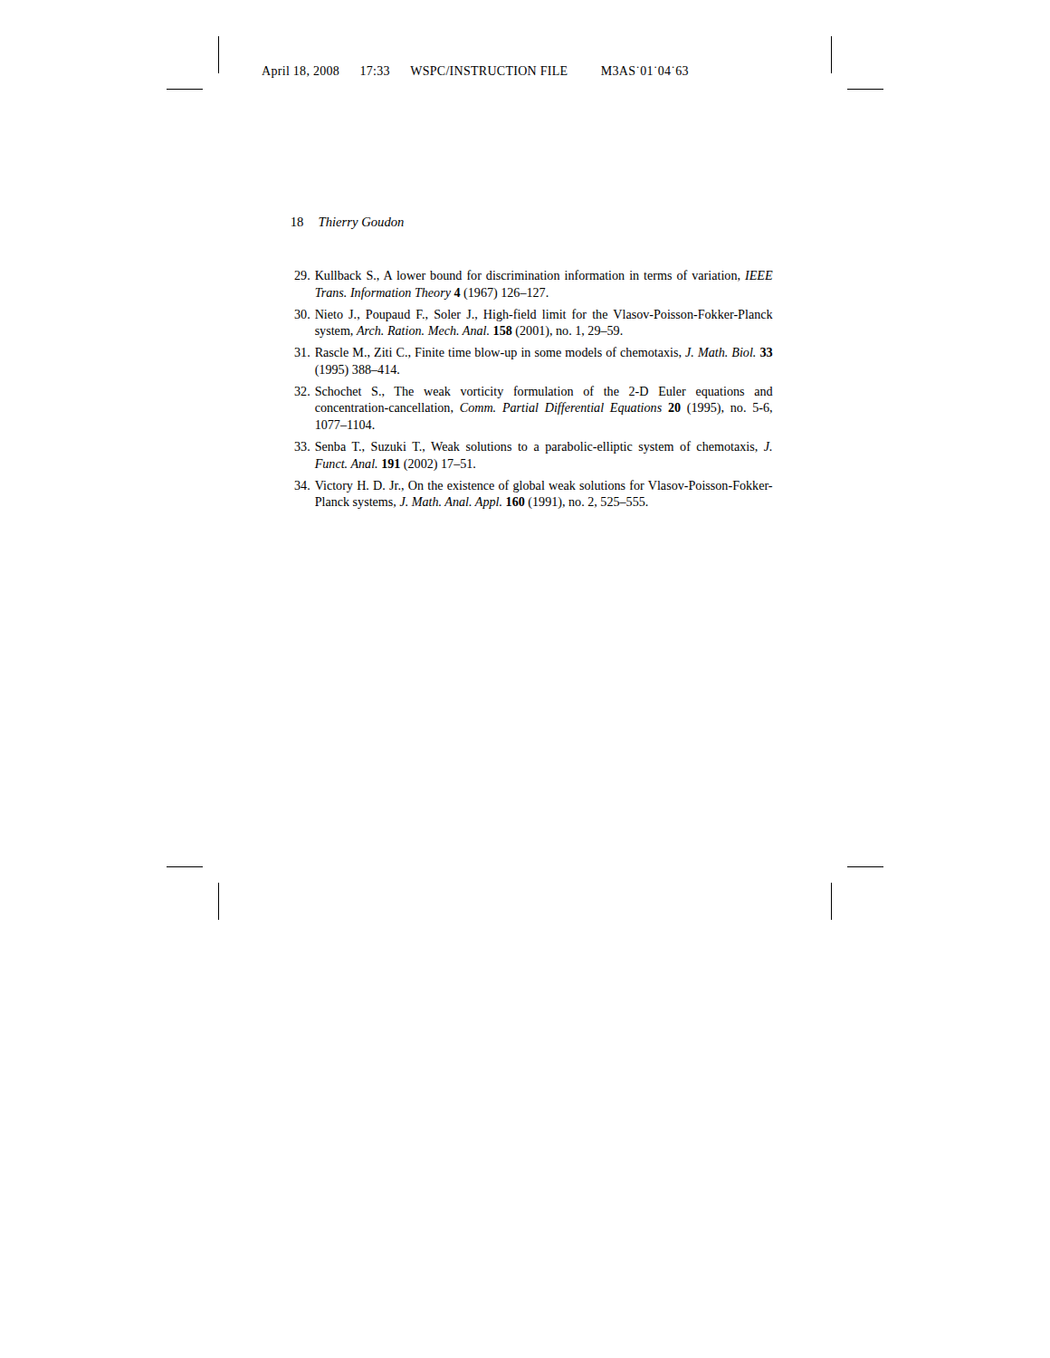April 18, 2008 17:33 WSPC/INSTRUCTION FILE M3AS˙01˙04˙63
18 Thierry Goudon
29. Kullback S., A lower bound for discrimination information in terms of variation, IEEE Trans. Information Theory 4 (1967) 126–127.
30. Nieto J., Poupaud F., Soler J., High-field limit for the Vlasov-Poisson-Fokker-Planck system, Arch. Ration. Mech. Anal. 158 (2001), no. 1, 29–59.
31. Rascle M., Ziti C., Finite time blow-up in some models of chemotaxis, J. Math. Biol. 33 (1995) 388–414.
32. Schochet S., The weak vorticity formulation of the 2-D Euler equations and concentration-cancellation, Comm. Partial Differential Equations 20 (1995), no. 5-6, 1077–1104.
33. Senba T., Suzuki T., Weak solutions to a parabolic-elliptic system of chemotaxis, J. Funct. Anal. 191 (2002) 17–51.
34. Victory H. D. Jr., On the existence of global weak solutions for Vlasov-Poisson-Fokker-Planck systems, J. Math. Anal. Appl. 160 (1991), no. 2, 525–555.